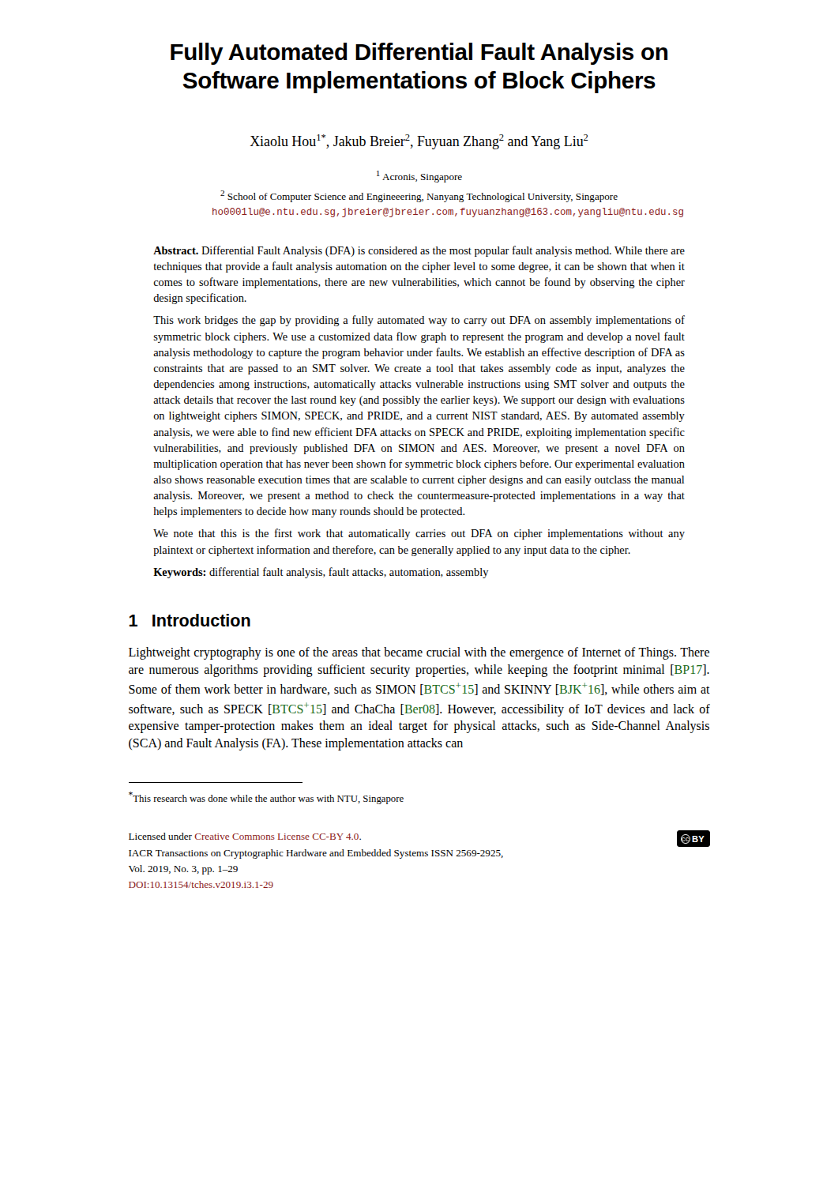Fully Automated Differential Fault Analysis on Software Implementations of Block Ciphers
Xiaolu Hou1*, Jakub Breier2, Fuyuan Zhang2 and Yang Liu2
1 Acronis, Singapore
2 School of Computer Science and Engineeering, Nanyang Technological University, Singapore
ho0001lu@e.ntu.edu.sg,jbreier@jbreier.com,fuyuanzhang@163.com,yangliu@ntu.edu.sg
Abstract. Differential Fault Analysis (DFA) is considered as the most popular fault analysis method. While there are techniques that provide a fault analysis automation on the cipher level to some degree, it can be shown that when it comes to software implementations, there are new vulnerabilities, which cannot be found by observing the cipher design specification.
This work bridges the gap by providing a fully automated way to carry out DFA on assembly implementations of symmetric block ciphers. We use a customized data flow graph to represent the program and develop a novel fault analysis methodology to capture the program behavior under faults. We establish an effective description of DFA as constraints that are passed to an SMT solver. We create a tool that takes assembly code as input, analyzes the dependencies among instructions, automatically attacks vulnerable instructions using SMT solver and outputs the attack details that recover the last round key (and possibly the earlier keys). We support our design with evaluations on lightweight ciphers SIMON, SPECK, and PRIDE, and a current NIST standard, AES. By automated assembly analysis, we were able to find new efficient DFA attacks on SPECK and PRIDE, exploiting implementation specific vulnerabilities, and previously published DFA on SIMON and AES. Moreover, we present a novel DFA on multiplication operation that has never been shown for symmetric block ciphers before. Our experimental evaluation also shows reasonable execution times that are scalable to current cipher designs and can easily outclass the manual analysis. Moreover, we present a method to check the countermeasure-protected implementations in a way that helps implementers to decide how many rounds should be protected.
We note that this is the first work that automatically carries out DFA on cipher implementations without any plaintext or ciphertext information and therefore, can be generally applied to any input data to the cipher.
Keywords: differential fault analysis, fault attacks, automation, assembly
1 Introduction
Lightweight cryptography is one of the areas that became crucial with the emergence of Internet of Things. There are numerous algorithms providing sufficient security properties, while keeping the footprint minimal [BP17]. Some of them work better in hardware, such as SIMON [BTCS+15] and SKINNY [BJK+16], while others aim at software, such as SPECK [BTCS+15] and ChaCha [Ber08]. However, accessibility of IoT devices and lack of expensive tamper-protection makes them an ideal target for physical attacks, such as Side-Channel Analysis (SCA) and Fault Analysis (FA). These implementation attacks can
*This research was done while the author was with NTU, Singapore
cc BY
Licensed under Creative Commons License CC-BY 4.0.
IACR Transactions on Cryptographic Hardware and Embedded Systems ISSN 2569-2925,
Vol. 2019, No. 3, pp. 1–29
DOI:10.13154/tches.v2019.i3.1-29